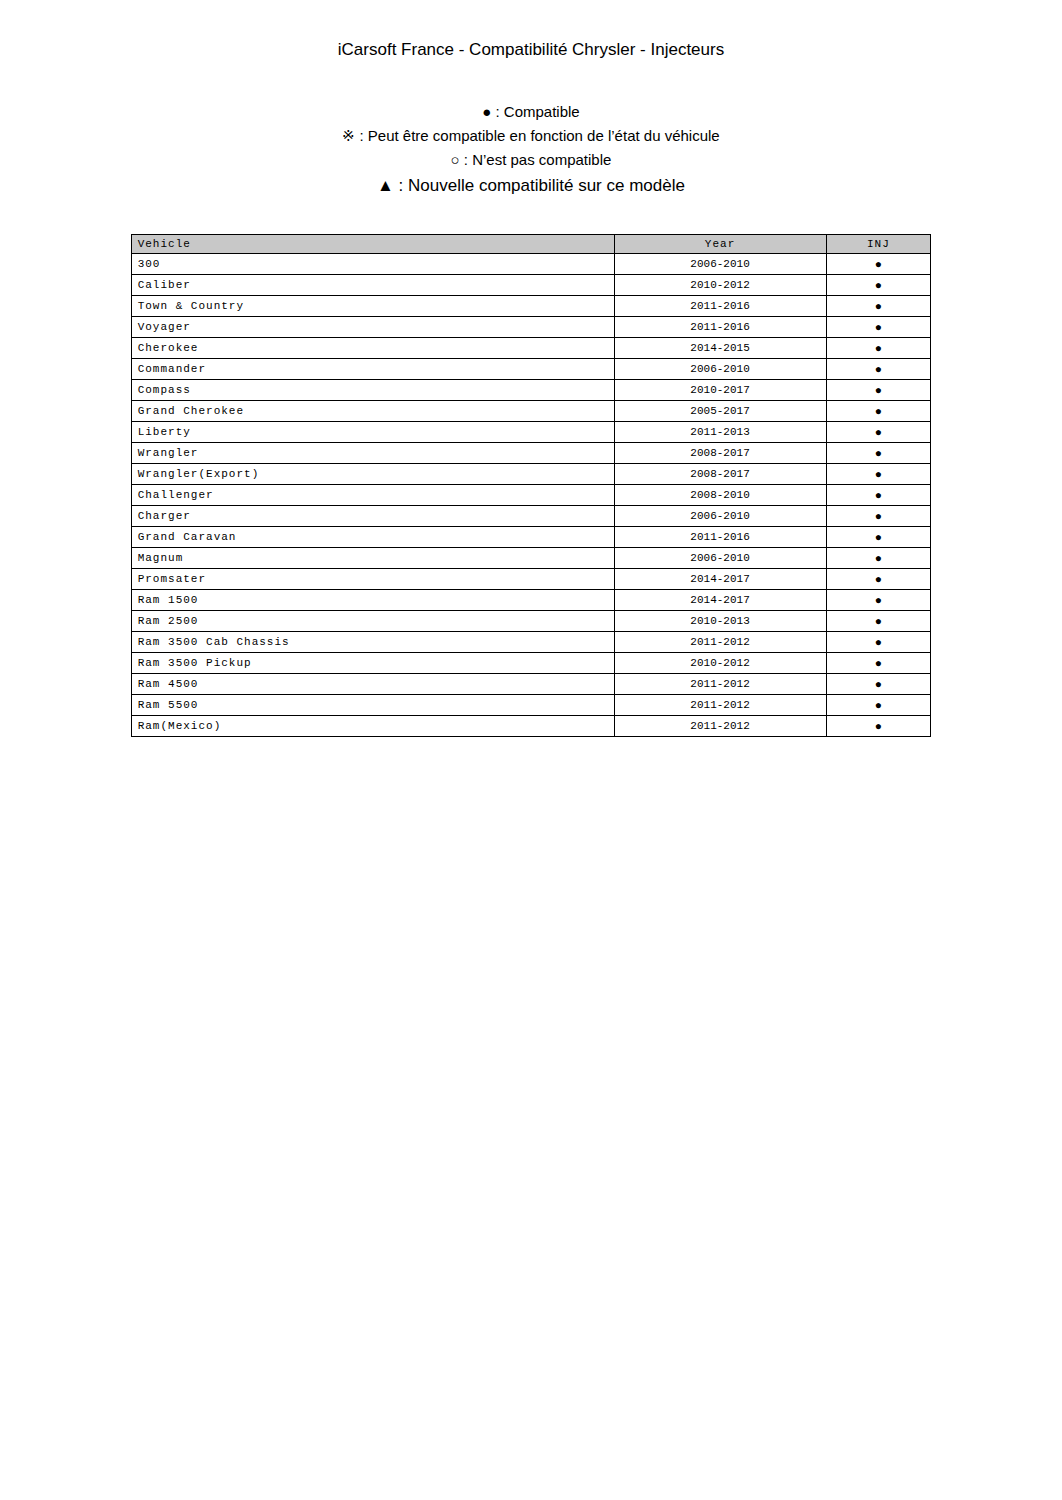iCarsoft France - Compatibilité Chrysler - Injecteurs
● : Compatible
※ : Peut être compatible en fonction de l’état du véhicule
○ : N’est pas compatible
▲ : Nouvelle compatibilité sur ce modèle
| Vehicle | Year | INJ |
| --- | --- | --- |
| 300 | 2006-2010 | ● |
| Caliber | 2010-2012 | ● |
| Town & Country | 2011-2016 | ● |
| Voyager | 2011-2016 | ● |
| Cherokee | 2014-2015 | ● |
| Commander | 2006-2010 | ● |
| Compass | 2010-2017 | ● |
| Grand Cherokee | 2005-2017 | ● |
| Liberty | 2011-2013 | ● |
| Wrangler | 2008-2017 | ● |
| Wrangler(Export) | 2008-2017 | ● |
| Challenger | 2008-2010 | ● |
| Charger | 2006-2010 | ● |
| Grand Caravan | 2011-2016 | ● |
| Magnum | 2006-2010 | ● |
| Promsater | 2014-2017 | ● |
| Ram 1500 | 2014-2017 | ● |
| Ram 2500 | 2010-2013 | ● |
| Ram 3500 Cab Chassis | 2011-2012 | ● |
| Ram 3500 Pickup | 2010-2012 | ● |
| Ram 4500 | 2011-2012 | ● |
| Ram 5500 | 2011-2012 | ● |
| Ram(Mexico) | 2011-2012 | ● |